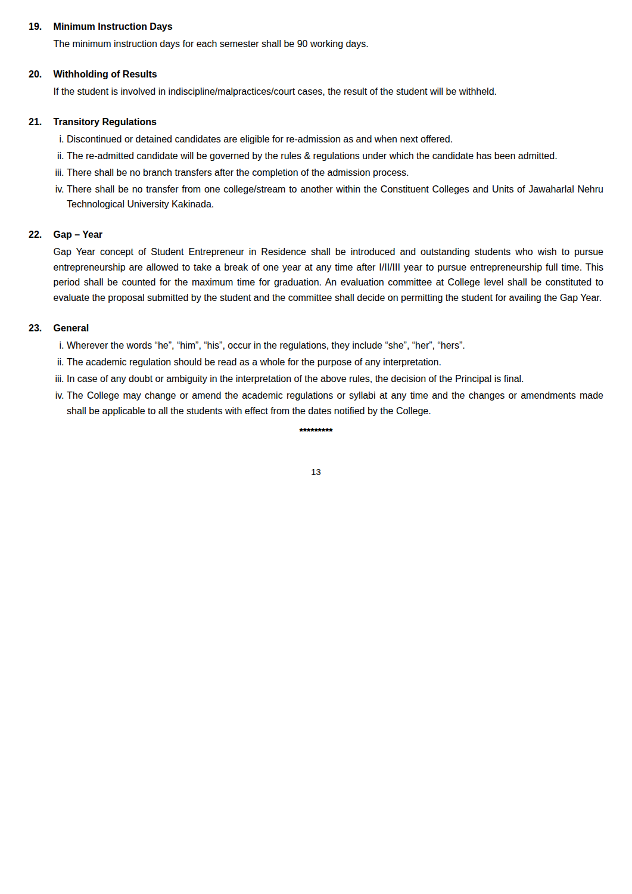19. Minimum Instruction Days
The minimum instruction days for each semester shall be 90 working days.
20. Withholding of Results
If the student is involved in indiscipline/malpractices/court cases, the result of the student will be withheld.
21. Transitory Regulations
Discontinued or detained candidates are eligible for re-admission as and when next offered.
The re-admitted candidate will be governed by the rules & regulations under which the candidate has been admitted.
There shall be no branch transfers after the completion of the admission process.
There shall be no transfer from one college/stream to another within the Constituent Colleges and Units of Jawaharlal Nehru Technological University Kakinada.
22. Gap – Year
Gap Year concept of Student Entrepreneur in Residence shall be introduced and outstanding students who wish to pursue entrepreneurship are allowed to take a break of one year at any time after I/II/III year to pursue entrepreneurship full time. This period shall be counted for the maximum time for graduation. An evaluation committee at College level shall be constituted to evaluate the proposal submitted by the student and the committee shall decide on permitting the student for availing the Gap Year.
23. General
Wherever the words “he”, “him”, “his”, occur in the regulations, they include “she”, “her”, “hers”.
The academic regulation should be read as a whole for the purpose of any interpretation.
In case of any doubt or ambiguity in the interpretation of the above rules, the decision of the Principal is final.
The College may change or amend the academic regulations or syllabi at any time and the changes or amendments made shall be applicable to all the students with effect from the dates notified by the College.
*********
13